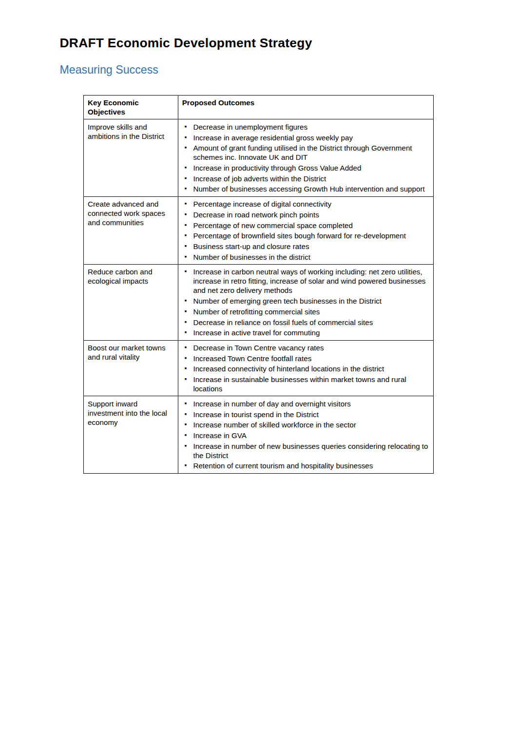DRAFT Economic Development Strategy
Measuring Success
| Key Economic Objectives | Proposed Outcomes |
| --- | --- |
| Improve skills and ambitions in the District | Decrease in unemployment figures Increase in average residential gross weekly pay Amount of grant funding utilised in the District through Government schemes inc. Innovate UK and DIT Increase in productivity through Gross Value Added Increase of job adverts within the District Number of businesses accessing Growth Hub intervention and support |
| Create advanced and connected work spaces and communities | Percentage increase of digital connectivity Decrease in road network pinch points Percentage of new commercial space completed Percentage of brownfield sites bough forward for re-development Business start-up and closure rates Number of businesses in the district |
| Reduce carbon and ecological impacts | Increase in carbon neutral ways of working including: net zero utilities, increase in retro fitting, increase of solar and wind powered businesses and net zero delivery methods Number of emerging green tech businesses in the District Number of retrofitting commercial sites Decrease in reliance on fossil fuels of commercial sites Increase in active travel for commuting |
| Boost our market towns and rural vitality | Decrease in Town Centre vacancy rates Increased Town Centre footfall rates Increased connectivity of hinterland locations in the district Increase in sustainable businesses within market towns and rural locations |
| Support inward investment into the local economy | Increase in number of day and overnight visitors Increase in tourist spend in the District Increase number of skilled workforce in the sector Increase in GVA Increase in number of new businesses queries considering relocating to the District Retention of current tourism and hospitality businesses |